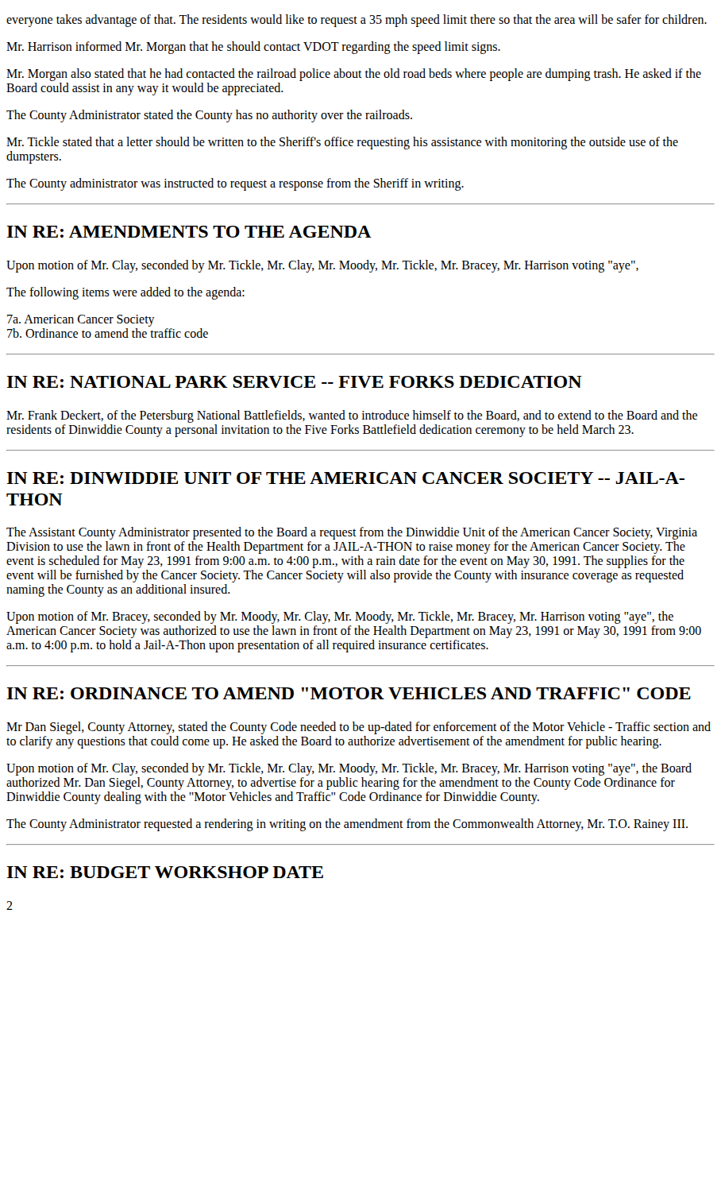everyone takes advantage of that. The residents would like to request a 35 mph speed limit there so that the area will be safer for children.
Mr. Harrison informed Mr. Morgan that he should contact VDOT regarding the speed limit signs.
Mr. Morgan also stated that he had contacted the railroad police about the old road beds where people are dumping trash. He asked if the Board could assist in any way it would be appreciated.
The County Administrator stated the County has no authority over the railroads.
Mr. Tickle stated that a letter should be written to the Sheriff's office requesting his assistance with monitoring the outside use of the dumpsters.
The County administrator was instructed to request a response from the Sheriff in writing.
IN RE: AMENDMENTS TO THE AGENDA
Upon motion of Mr. Clay, seconded by Mr. Tickle, Mr. Clay, Mr. Moody, Mr. Tickle, Mr. Bracey, Mr. Harrison voting "aye",
The following items were added to the agenda:
7a. American Cancer Society
7b. Ordinance to amend the traffic code
IN RE: NATIONAL PARK SERVICE -- FIVE FORKS DEDICATION
Mr. Frank Deckert, of the Petersburg National Battlefields, wanted to introduce himself to the Board, and to extend to the Board and the residents of Dinwiddie County a personal invitation to the Five Forks Battlefield dedication ceremony to be held March 23.
IN RE: DINWIDDIE UNIT OF THE AMERICAN CANCER SOCIETY -- JAIL-A-THON
The Assistant County Administrator presented to the Board a request from the Dinwiddie Unit of the American Cancer Society, Virginia Division to use the lawn in front of the Health Department for a JAIL-A-THON to raise money for the American Cancer Society. The event is scheduled for May 23, 1991 from 9:00 a.m. to 4:00 p.m., with a rain date for the event on May 30, 1991. The supplies for the event will be furnished by the Cancer Society. The Cancer Society will also provide the County with insurance coverage as requested naming the County as an additional insured.
Upon motion of Mr. Bracey, seconded by Mr. Moody, Mr. Clay, Mr. Moody, Mr. Tickle, Mr. Bracey, Mr. Harrison voting "aye", the American Cancer Society was authorized to use the lawn in front of the Health Department on May 23, 1991 or May 30, 1991 from 9:00 a.m. to 4:00 p.m. to hold a Jail-A-Thon upon presentation of all required insurance certificates.
IN RE: ORDINANCE TO AMEND "MOTOR VEHICLES AND TRAFFIC" CODE
Mr Dan Siegel, County Attorney, stated the County Code needed to be up-dated for enforcement of the Motor Vehicle - Traffic section and to clarify any questions that could come up. He asked the Board to authorize advertisement of the amendment for public hearing.
Upon motion of Mr. Clay, seconded by Mr. Tickle, Mr. Clay, Mr. Moody, Mr. Tickle, Mr. Bracey, Mr. Harrison voting "aye", the Board authorized Mr. Dan Siegel, County Attorney, to advertise for a public hearing for the amendment to the County Code Ordinance for Dinwiddie County dealing with the "Motor Vehicles and Traffic" Code Ordinance for Dinwiddie County.
The County Administrator requested a rendering in writing on the amendment from the Commonwealth Attorney, Mr. T.O. Rainey III.
IN RE: BUDGET WORKSHOP DATE
2